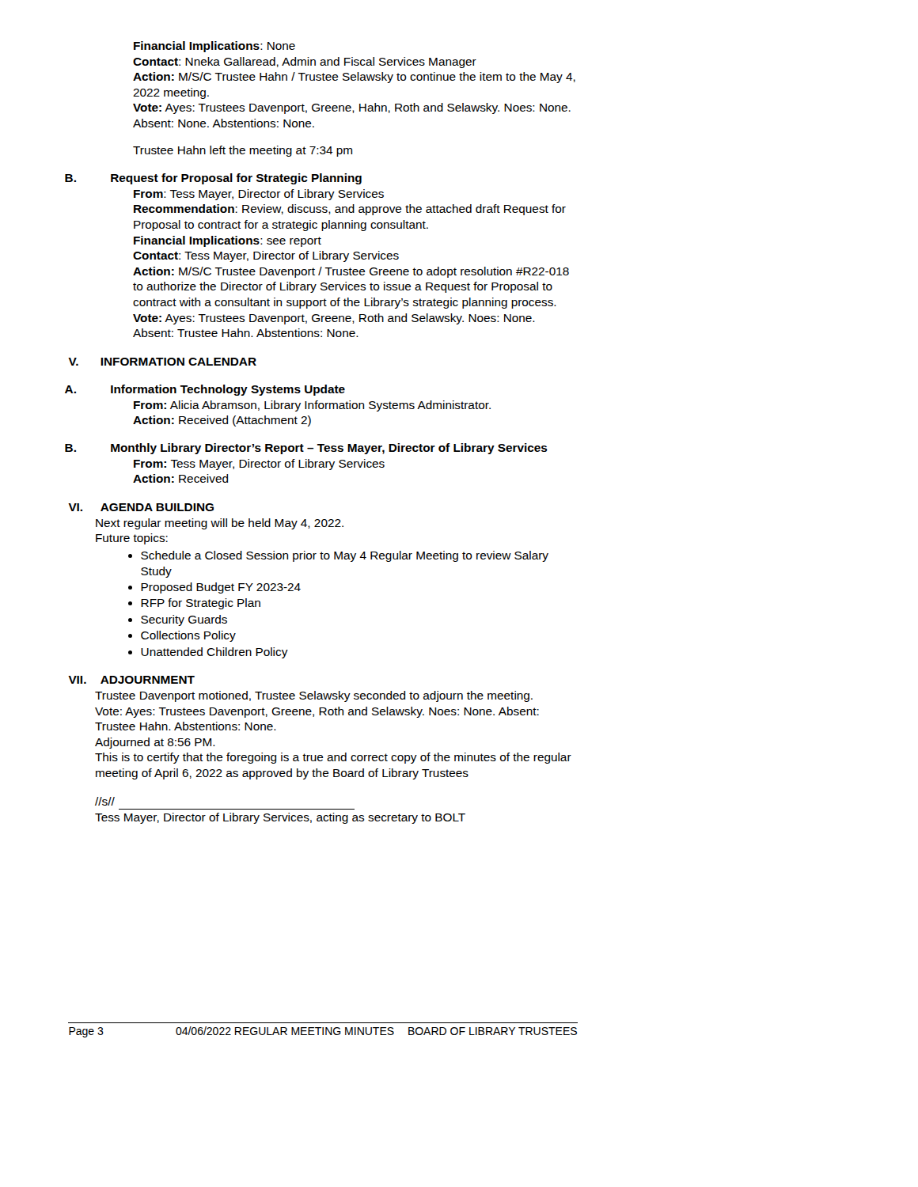Financial Implications: None
Contact: Nneka Gallaread, Admin and Fiscal Services Manager
Action: M/S/C Trustee Hahn / Trustee Selawsky to continue the item to the May 4, 2022 meeting.
Vote: Ayes: Trustees Davenport, Greene, Hahn, Roth and Selawsky. Noes: None. Absent: None. Abstentions: None.
Trustee Hahn left the meeting at 7:34 pm
B. Request for Proposal for Strategic Planning
From: Tess Mayer, Director of Library Services
Recommendation: Review, discuss, and approve the attached draft Request for Proposal to contract for a strategic planning consultant.
Financial Implications: see report
Contact: Tess Mayer, Director of Library Services
Action: M/S/C Trustee Davenport / Trustee Greene to adopt resolution #R22-018 to authorize the Director of Library Services to issue a Request for Proposal to contract with a consultant in support of the Library’s strategic planning process.
Vote: Ayes: Trustees Davenport, Greene, Roth and Selawsky. Noes: None. Absent: Trustee Hahn. Abstentions: None.
V. INFORMATION CALENDAR
A. Information Technology Systems Update
From: Alicia Abramson, Library Information Systems Administrator.
Action: Received (Attachment 2)
B. Monthly Library Director’s Report – Tess Mayer, Director of Library Services
From: Tess Mayer, Director of Library Services
Action: Received
VI. AGENDA BUILDING
Next regular meeting will be held May 4, 2022.
Future topics:
Schedule a Closed Session prior to May 4 Regular Meeting to review Salary Study
Proposed Budget FY 2023-24
RFP for Strategic Plan
Security Guards
Collections Policy
Unattended Children Policy
VII. ADJOURNMENT
Trustee Davenport motioned, Trustee Selawsky seconded to adjourn the meeting.
Vote: Ayes: Trustees Davenport, Greene, Roth and Selawsky. Noes: None. Absent: Trustee Hahn. Abstentions: None.
Adjourned at 8:56 PM.
This is to certify that the foregoing is a true and correct copy of the minutes of the regular meeting of April 6, 2022 as approved by the Board of Library Trustees
//s//
Tess Mayer, Director of Library Services, acting as secretary to BOLT
Page 3
04/06/2022 REGULAR MEETING MINUTES
BOARD OF LIBRARY TRUSTEES